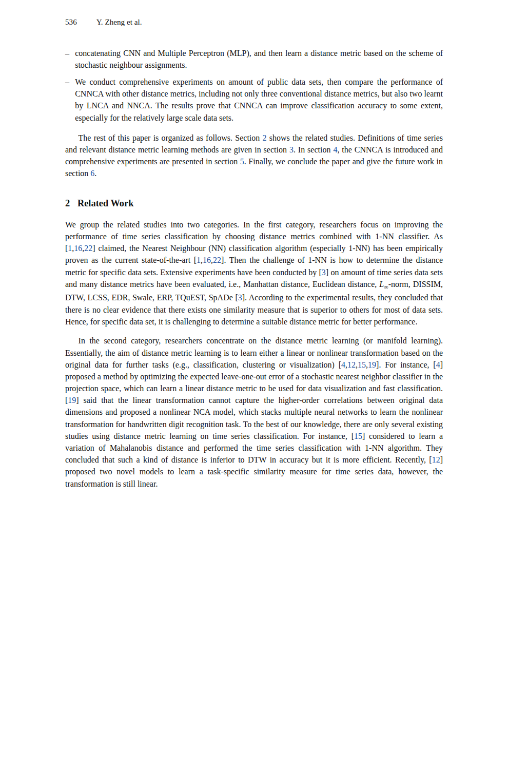536 Y. Zheng et al.
concatenating CNN and Multiple Perceptron (MLP), and then learn a distance metric based on the scheme of stochastic neighbour assignments.
We conduct comprehensive experiments on amount of public data sets, then compare the performance of CNNCA with other distance metrics, including not only three conventional distance metrics, but also two learnt by LNCA and NNCA. The results prove that CNNCA can improve classification accuracy to some extent, especially for the relatively large scale data sets.
The rest of this paper is organized as follows. Section 2 shows the related studies. Definitions of time series and relevant distance metric learning methods are given in section 3. In section 4, the CNNCA is introduced and comprehensive experiments are presented in section 5. Finally, we conclude the paper and give the future work in section 6.
2 Related Work
We group the related studies into two categories. In the first category, researchers focus on improving the performance of time series classification by choosing distance metrics combined with 1-NN classifier. As [1,16,22] claimed, the Nearest Neighbour (NN) classification algorithm (especially 1-NN) has been empirically proven as the current state-of-the-art [1,16,22]. Then the challenge of 1-NN is how to determine the distance metric for specific data sets. Extensive experiments have been conducted by [3] on amount of time series data sets and many distance metrics have been evaluated, i.e., Manhattan distance, Euclidean distance, L∞-norm, DISSIM, DTW, LCSS, EDR, Swale, ERP, TQuEST, SpADe [3]. According to the experimental results, they concluded that there is no clear evidence that there exists one similarity measure that is superior to others for most of data sets. Hence, for specific data set, it is challenging to determine a suitable distance metric for better performance.
In the second category, researchers concentrate on the distance metric learning (or manifold learning). Essentially, the aim of distance metric learning is to learn either a linear or nonlinear transformation based on the original data for further tasks (e.g., classification, clustering or visualization) [4,12,15,19]. For instance, [4] proposed a method by optimizing the expected leave-one-out error of a stochastic nearest neighbor classifier in the projection space, which can learn a linear distance metric to be used for data visualization and fast classification. [19] said that the linear transformation cannot capture the higher-order correlations between original data dimensions and proposed a nonlinear NCA model, which stacks multiple neural networks to learn the nonlinear transformation for handwritten digit recognition task. To the best of our knowledge, there are only several existing studies using distance metric learning on time series classification. For instance, [15] considered to learn a variation of Mahalanobis distance and performed the time series classification with 1-NN algorithm. They concluded that such a kind of distance is inferior to DTW in accuracy but it is more efficient. Recently, [12] proposed two novel models to learn a task-specific similarity measure for time series data, however, the transformation is still linear.